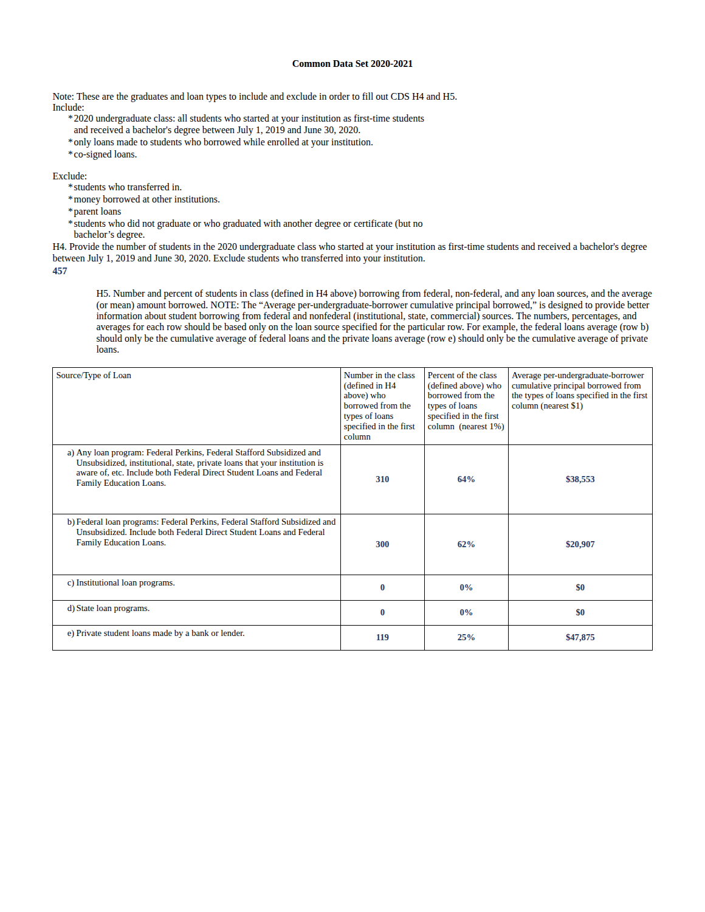Common Data Set 2020-2021
Note: These are the graduates and loan types to include and exclude in order to fill out CDS H4 and H5.
Include:
*2020 undergraduate class: all students who started at your institution as first-time students
and received a bachelor's degree between July 1, 2019 and June 30, 2020.
*only loans made to students who borrowed while enrolled at your institution.
*co-signed loans.
Exclude:
*students who transferred in.
*money borrowed at other institutions.
*parent loans
*students who did not graduate or who graduated with another degree or certificate (but no
bachelor’s degree.
H4. Provide the number of students in the 2020 undergraduate class who started at your institution as first-time students and received a bachelor's degree between July 1, 2019 and June 30, 2020. Exclude students who transferred into your institution.
457
H5. Number and percent of students in class (defined in H4 above) borrowing from federal, non-federal, and any loan sources, and the average (or mean) amount borrowed. NOTE: The “Average per-undergraduate-borrower cumulative principal borrowed,” is designed to provide better information about student borrowing from federal and nonfederal (institutional, state, commercial) sources. The numbers, percentages, and averages for each row should be based only on the loan source specified for the particular row. For example, the federal loans average (row b) should only be the cumulative average of federal loans and the private loans average (row e) should only be the cumulative average of private loans.
| Source/Type of Loan | Number in the class (defined in H4 above) who borrowed from the types of loans specified in the first column | Percent of the class (defined above) who borrowed from the types of loans specified in the first column (nearest 1%) | Average per-undergraduate-borrower cumulative principal borrowed from the types of loans specified in the first column (nearest $1) |
| --- | --- | --- | --- |
| a) Any loan program: Federal Perkins, Federal Stafford Subsidized and Unsubsidized, institutional, state, private loans that your institution is aware of, etc. Include both Federal Direct Student Loans and Federal Family Education Loans. | 310 | 64% | $38,553 |
| b) Federal loan programs: Federal Perkins, Federal Stafford Subsidized and Unsubsidized. Include both Federal Direct Student Loans and Federal Family Education Loans. | 300 | 62% | $20,907 |
| c) Institutional loan programs. | 0 | 0% | $0 |
| d) State loan programs. | 0 | 0% | $0 |
| e) Private student loans made by a bank or lender. | 119 | 25% | $47,875 |